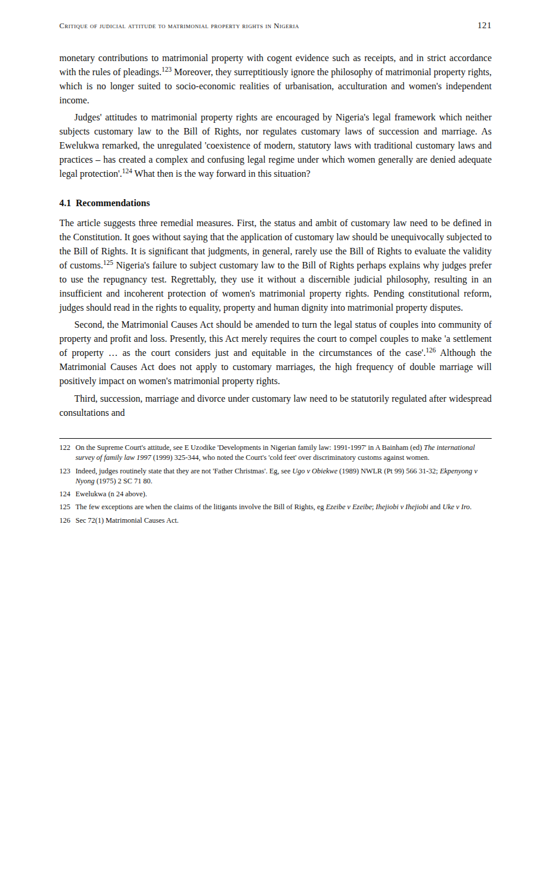Critique of judicial attitude to matrimonial property rights in Nigeria 121
monetary contributions to matrimonial property with cogent evidence such as receipts, and in strict accordance with the rules of pleadings.123 Moreover, they surreptitiously ignore the philosophy of matrimonial property rights, which is no longer suited to socio-economic realities of urbanisation, acculturation and women's independent income.
Judges' attitudes to matrimonial property rights are encouraged by Nigeria's legal framework which neither subjects customary law to the Bill of Rights, nor regulates customary laws of succession and marriage. As Ewelukwa remarked, the unregulated 'coexistence of modern, statutory laws with traditional customary laws and practices – has created a complex and confusing legal regime under which women generally are denied adequate legal protection'.124 What then is the way forward in this situation?
4.1 Recommendations
The article suggests three remedial measures. First, the status and ambit of customary law need to be defined in the Constitution. It goes without saying that the application of customary law should be unequivocally subjected to the Bill of Rights. It is significant that judgments, in general, rarely use the Bill of Rights to evaluate the validity of customs.125 Nigeria's failure to subject customary law to the Bill of Rights perhaps explains why judges prefer to use the repugnancy test. Regrettably, they use it without a discernible judicial philosophy, resulting in an insufficient and incoherent protection of women's matrimonial property rights. Pending constitutional reform, judges should read in the rights to equality, property and human dignity into matrimonial property disputes.
Second, the Matrimonial Causes Act should be amended to turn the legal status of couples into community of property and profit and loss. Presently, this Act merely requires the court to compel couples to make 'a settlement of property … as the court considers just and equitable in the circumstances of the case'.126 Although the Matrimonial Causes Act does not apply to customary marriages, the high frequency of double marriage will positively impact on women's matrimonial property rights.
Third, succession, marriage and divorce under customary law need to be statutorily regulated after widespread consultations and
On the Supreme Court's attitude, see E Uzodike 'Developments in Nigerian family law: 1991-1997' in A Bainham (ed) The international survey of family law 1997 (1999) 325-344, who noted the Court's 'cold feet' over discriminatory customs against women.
Indeed, judges routinely state that they are not 'Father Christmas'. Eg, see Ugo v Obiekwe (1989) NWLR (Pt 99) 566 31-32; Ekpenyong v Nyong (1975) 2 SC 71 80.
Ewelukwa (n 24 above).
The few exceptions are when the claims of the litigants involve the Bill of Rights, eg Ezeibe v Ezeibe; Ihejiobi v Ihejiobi and Uke v Iro.
Sec 72(1) Matrimonial Causes Act.